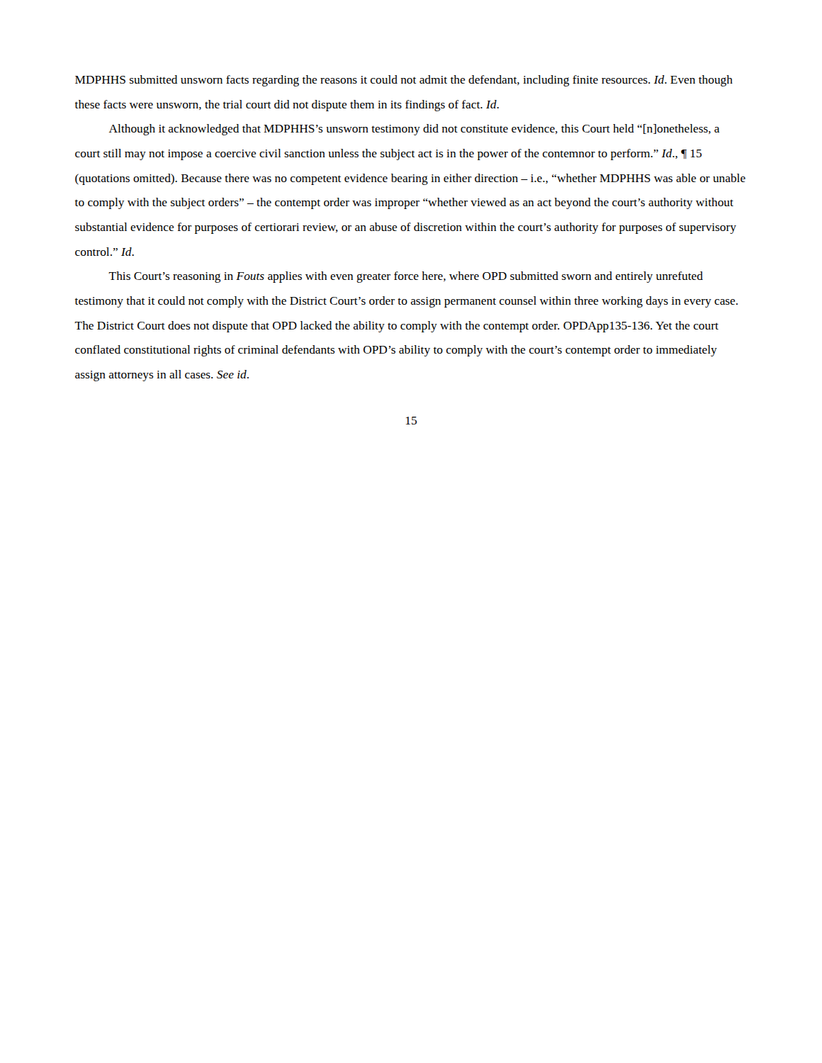MDPHHS submitted unsworn facts regarding the reasons it could not admit the defendant, including finite resources. Id. Even though these facts were unsworn, the trial court did not dispute them in its findings of fact. Id.
Although it acknowledged that MDPHHS’s unsworn testimony did not constitute evidence, this Court held “[n]onetheless, a court still may not impose a coercive civil sanction unless the subject act is in the power of the contemnor to perform.” Id., ¶ 15 (quotations omitted). Because there was no competent evidence bearing in either direction – i.e., “whether MDPHHS was able or unable to comply with the subject orders” – the contempt order was improper “whether viewed as an act beyond the court’s authority without substantial evidence for purposes of certiorari review, or an abuse of discretion within the court’s authority for purposes of supervisory control.” Id.
This Court’s reasoning in Fouts applies with even greater force here, where OPD submitted sworn and entirely unrefuted testimony that it could not comply with the District Court’s order to assign permanent counsel within three working days in every case. The District Court does not dispute that OPD lacked the ability to comply with the contempt order. OPDApp135-136. Yet the court conflated constitutional rights of criminal defendants with OPD’s ability to comply with the court’s contempt order to immediately assign attorneys in all cases. See id.
15